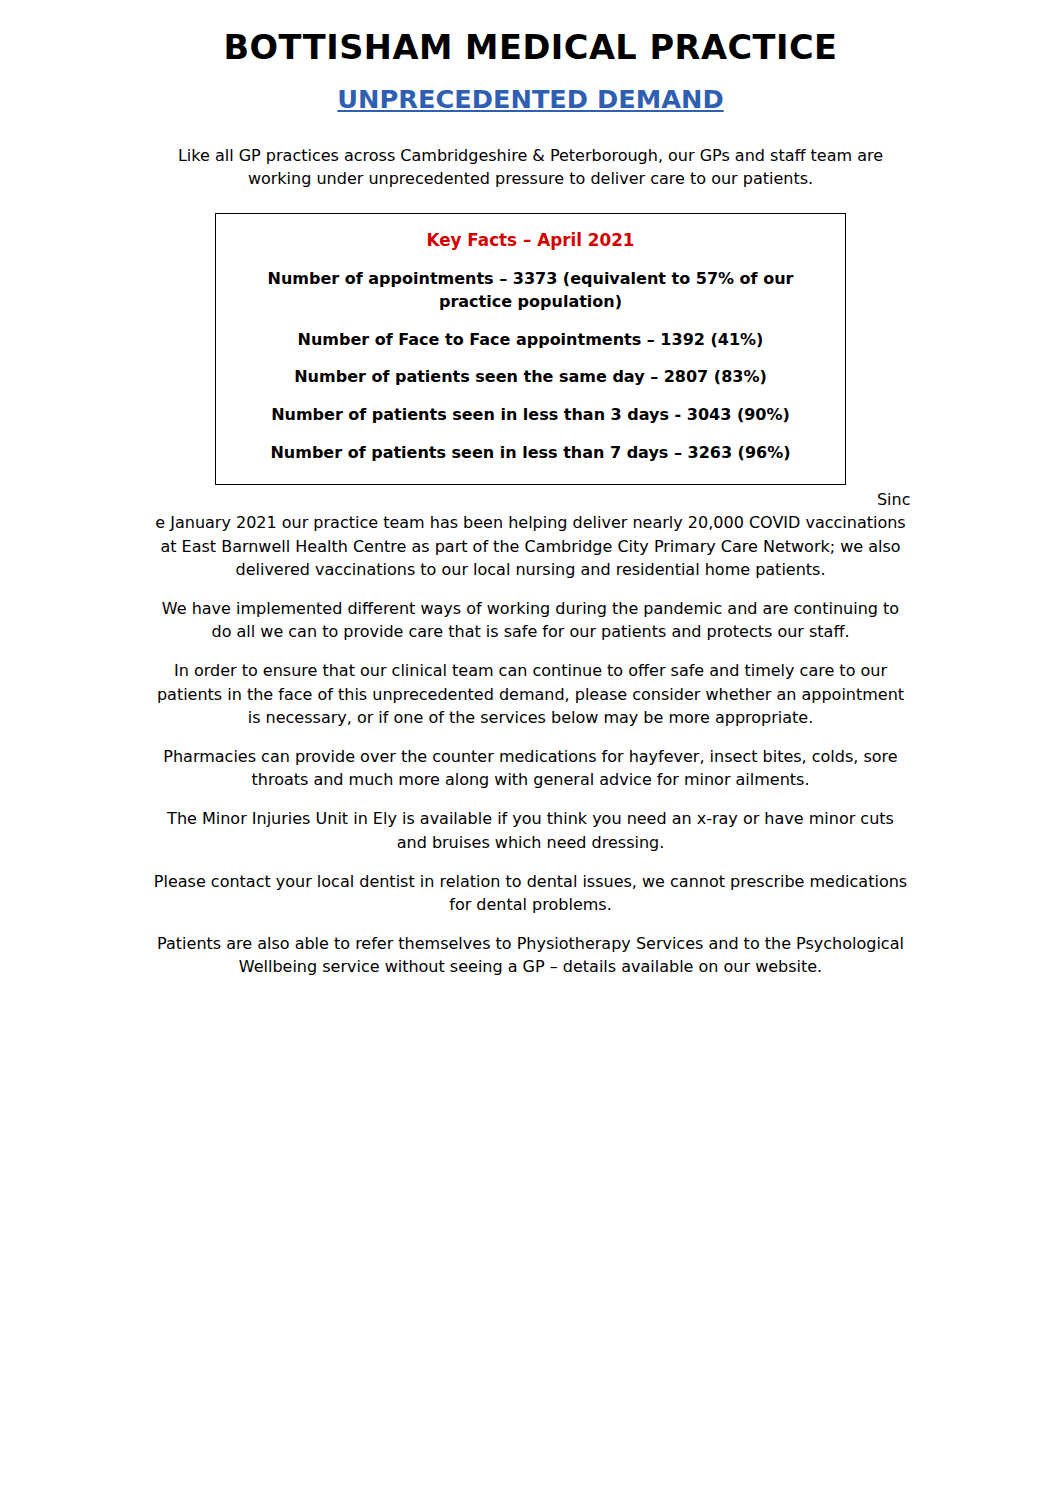BOTTISHAM MEDICAL PRACTICE
UNPRECEDENTED DEMAND
Like all GP practices across Cambridgeshire & Peterborough, our GPs and staff team are working under unprecedented pressure to deliver care to our patients.
Key Facts – April 2021
Number of appointments – 3373 (equivalent to 57% of our practice population)
Number of Face to Face appointments – 1392 (41%)
Number of patients seen the same day – 2807 (83%)
Number of patients seen in less than 3 days - 3043 (90%)
Number of patients seen in less than 7 days – 3263 (96%)
Sinc
e January 2021 our practice team has been helping deliver nearly 20,000 COVID vaccinations at East Barnwell Health Centre as part of the Cambridge City Primary Care Network; we also delivered vaccinations to our local nursing and residential home patients.
We have implemented different ways of working during the pandemic and are continuing to do all we can to provide care that is safe for our patients and protects our staff.
In order to ensure that our clinical team can continue to offer safe and timely care to our patients in the face of this unprecedented demand, please consider whether an appointment is necessary, or if one of the services below may be more appropriate.
Pharmacies can provide over the counter medications for hayfever, insect bites, colds, sore throats and much more along with general advice for minor ailments.
The Minor Injuries Unit in Ely is available if you think you need an x-ray or have minor cuts and bruises which need dressing.
Please contact your local dentist in relation to dental issues, we cannot prescribe medications for dental problems.
Patients are also able to refer themselves to Physiotherapy Services and to the Psychological Wellbeing service without seeing a GP – details available on our website.